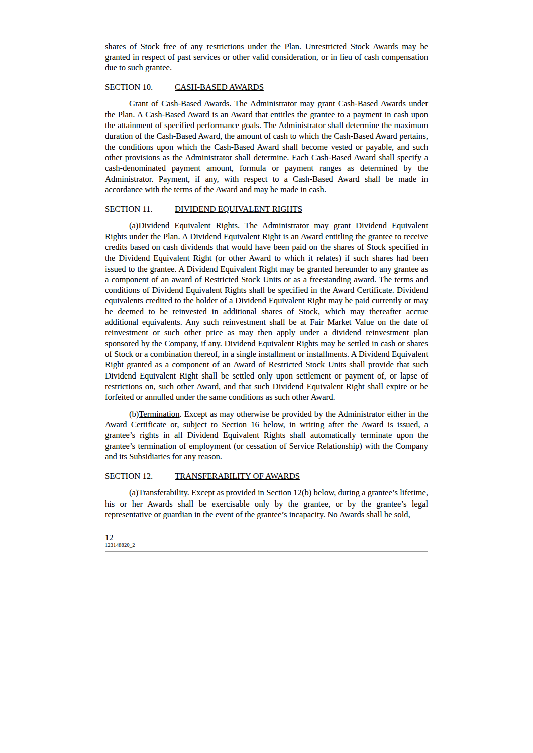shares of Stock free of any restrictions under the Plan. Unrestricted Stock Awards may be granted in respect of past services or other valid consideration, or in lieu of cash compensation due to such grantee.
SECTION 10. CASH-BASED AWARDS
Grant of Cash-Based Awards. The Administrator may grant Cash-Based Awards under the Plan. A Cash-Based Award is an Award that entitles the grantee to a payment in cash upon the attainment of specified performance goals. The Administrator shall determine the maximum duration of the Cash-Based Award, the amount of cash to which the Cash-Based Award pertains, the conditions upon which the Cash-Based Award shall become vested or payable, and such other provisions as the Administrator shall determine. Each Cash-Based Award shall specify a cash-denominated payment amount, formula or payment ranges as determined by the Administrator. Payment, if any, with respect to a Cash-Based Award shall be made in accordance with the terms of the Award and may be made in cash.
SECTION 11. DIVIDEND EQUIVALENT RIGHTS
(a) Dividend Equivalent Rights. The Administrator may grant Dividend Equivalent Rights under the Plan. A Dividend Equivalent Right is an Award entitling the grantee to receive credits based on cash dividends that would have been paid on the shares of Stock specified in the Dividend Equivalent Right (or other Award to which it relates) if such shares had been issued to the grantee. A Dividend Equivalent Right may be granted hereunder to any grantee as a component of an award of Restricted Stock Units or as a freestanding award. The terms and conditions of Dividend Equivalent Rights shall be specified in the Award Certificate. Dividend equivalents credited to the holder of a Dividend Equivalent Right may be paid currently or may be deemed to be reinvested in additional shares of Stock, which may thereafter accrue additional equivalents. Any such reinvestment shall be at Fair Market Value on the date of reinvestment or such other price as may then apply under a dividend reinvestment plan sponsored by the Company, if any. Dividend Equivalent Rights may be settled in cash or shares of Stock or a combination thereof, in a single installment or installments. A Dividend Equivalent Right granted as a component of an Award of Restricted Stock Units shall provide that such Dividend Equivalent Right shall be settled only upon settlement or payment of, or lapse of restrictions on, such other Award, and that such Dividend Equivalent Right shall expire or be forfeited or annulled under the same conditions as such other Award.
(b) Termination. Except as may otherwise be provided by the Administrator either in the Award Certificate or, subject to Section 16 below, in writing after the Award is issued, a grantee’s rights in all Dividend Equivalent Rights shall automatically terminate upon the grantee’s termination of employment (or cessation of Service Relationship) with the Company and its Subsidiaries for any reason.
SECTION 12. TRANSFERABILITY OF AWARDS
(a) Transferability. Except as provided in Section 12(b) below, during a grantee’s lifetime, his or her Awards shall be exercisable only by the grantee, or by the grantee’s legal representative or guardian in the event of the grantee’s incapacity. No Awards shall be sold,
12 123148820_2